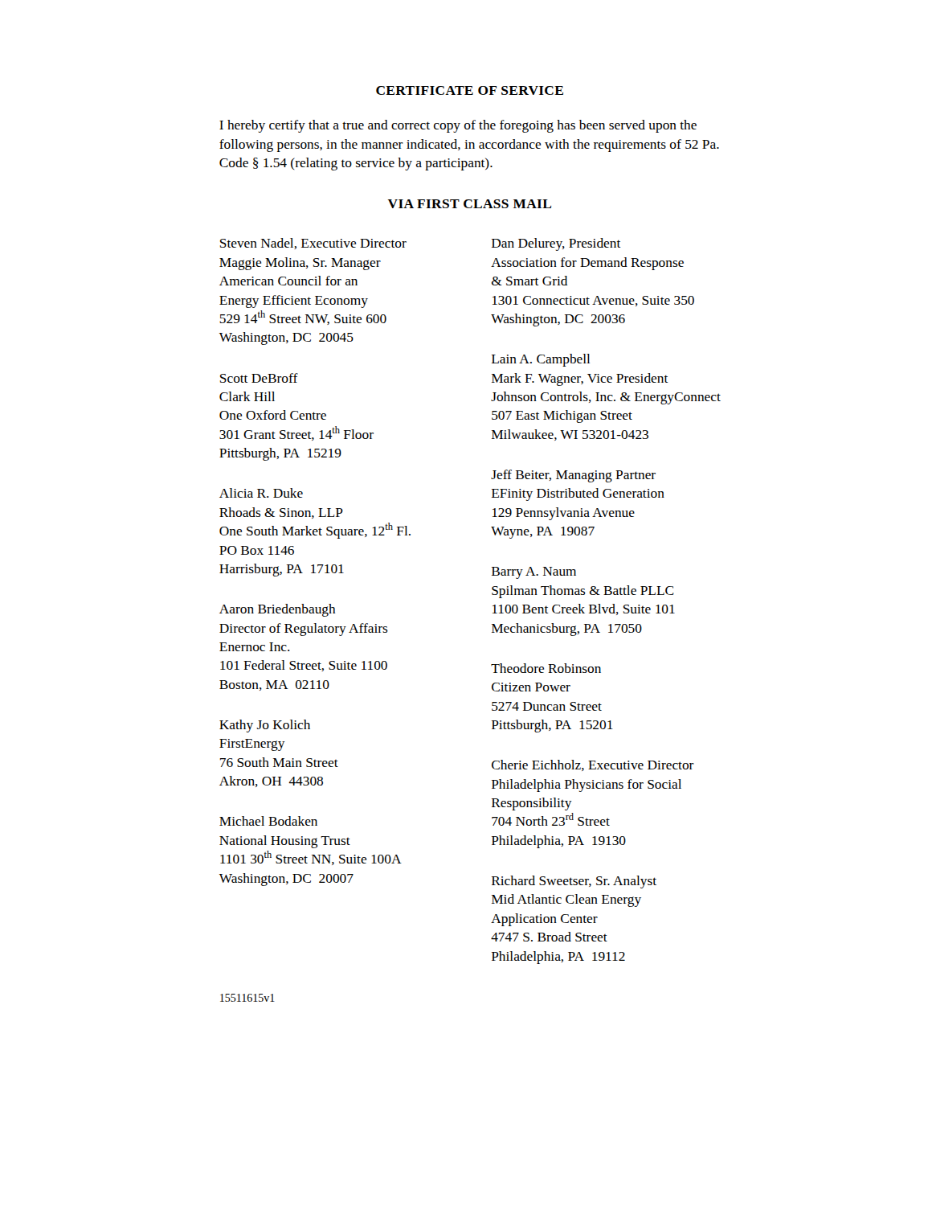CERTIFICATE OF SERVICE
I hereby certify that a true and correct copy of the foregoing has been served upon the following persons, in the manner indicated, in accordance with the requirements of 52 Pa. Code § 1.54 (relating to service by a participant).
VIA FIRST CLASS MAIL
Steven Nadel, Executive Director Maggie Molina, Sr. Manager American Council for an Energy Efficient Economy 529 14th Street NW, Suite 600 Washington, DC 20045
Scott DeBroff Clark Hill One Oxford Centre 301 Grant Street, 14th Floor Pittsburgh, PA 15219
Alicia R. Duke Rhoads & Sinon, LLP One South Market Square, 12th Fl. PO Box 1146 Harrisburg, PA 17101
Aaron Briedenbaugh Director of Regulatory Affairs Enernoc Inc. 101 Federal Street, Suite 1100 Boston, MA 02110
Kathy Jo Kolich FirstEnergy 76 South Main Street Akron, OH 44308
Michael Bodaken National Housing Trust 1101 30th Street NN, Suite 100A Washington, DC 20007
Dan Delurey, President Association for Demand Response & Smart Grid 1301 Connecticut Avenue, Suite 350 Washington, DC 20036
Lain A. Campbell Mark F. Wagner, Vice President Johnson Controls, Inc. & EnergyConnect 507 East Michigan Street Milwaukee, WI 53201-0423
Jeff Beiter, Managing Partner EFinity Distributed Generation 129 Pennsylvania Avenue Wayne, PA 19087
Barry A. Naum Spilman Thomas & Battle PLLC 1100 Bent Creek Blvd, Suite 101 Mechanicsburg, PA 17050
Theodore Robinson Citizen Power 5274 Duncan Street Pittsburgh, PA 15201
Cherie Eichholz, Executive Director Philadelphia Physicians for Social Responsibility 704 North 23rd Street Philadelphia, PA 19130
Richard Sweetser, Sr. Analyst Mid Atlantic Clean Energy Application Center 4747 S. Broad Street Philadelphia, PA 19112
15511615v1